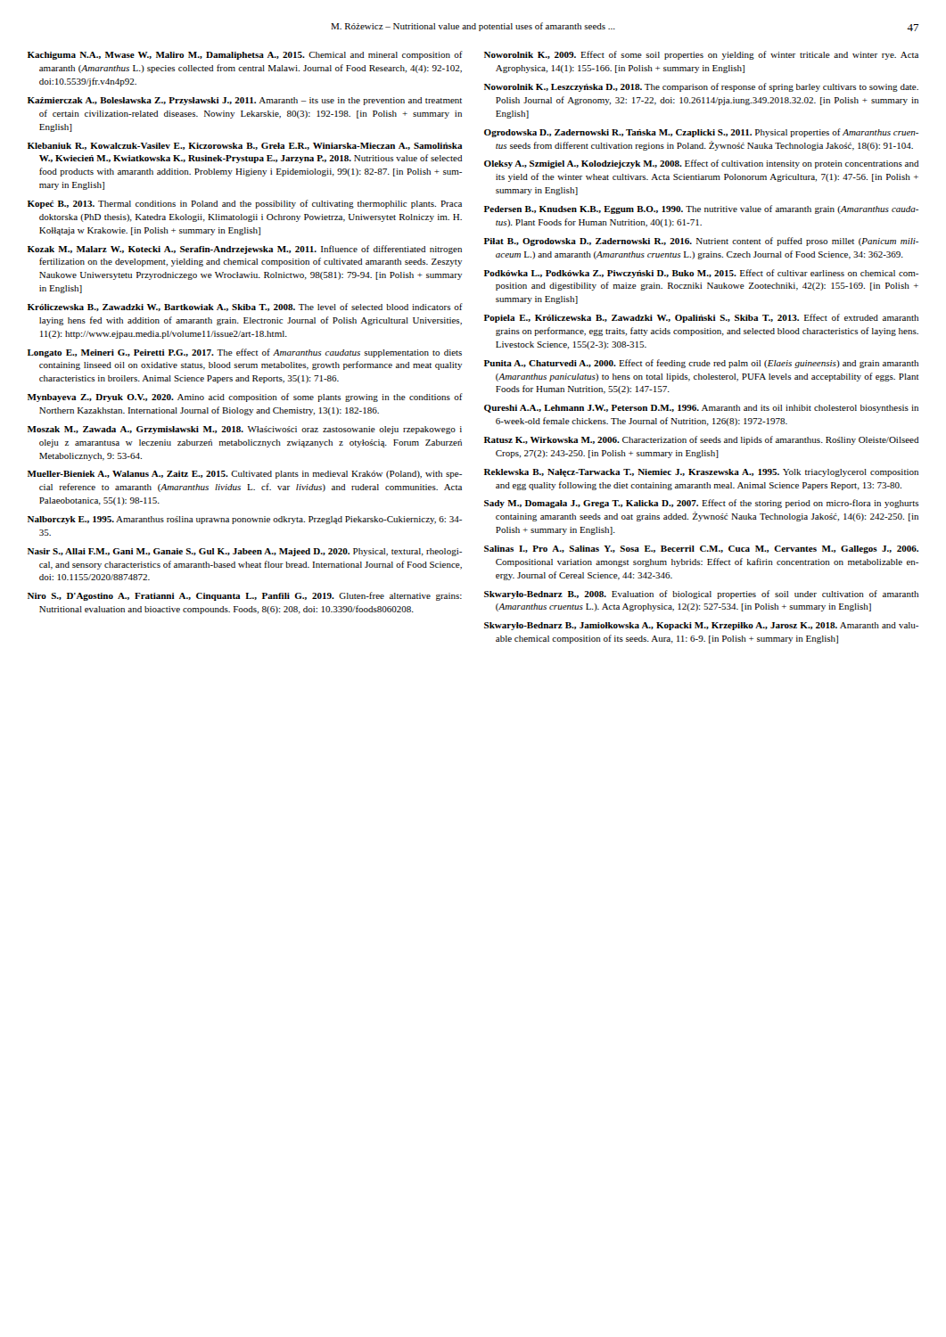M. Różewicz – Nutritional value and potential uses of amaranth seeds ... 47
Kachiguma N.A., Mwase W., Maliro M., Damaliphetsa A., 2015. Chemical and mineral composition of amaranth (Amaranthus L.) species collected from central Malawi. Journal of Food Research, 4(4): 92-102, doi:10.5539/jfr.v4n4p92.
Kaźmierczak A., Bolesławska Z., Przysławski J., 2011. Amaranth – its use in the prevention and treatment of certain civilization-related diseases. Nowiny Lekarskie, 80(3): 192-198. [in Polish + summary in English]
Klebaniuk R., Kowalczuk-Vasilev E., Kiczorowska B., Greła E.R., Winiarska-Mieczan A., Samolińska W., Kwiecień M., Kwiatkowska K., Rusinek-Prystupa E., Jarzyna P., 2018. Nutritious value of selected food products with amaranth addition. Problemy Higieny i Epidemiologii, 99(1): 82-87. [in Polish + summary in English]
Kopeć B., 2013. Thermal conditions in Poland and the possibility of cultivating thermophilic plants. Praca doktorska (PhD thesis), Katedra Ekologii, Klimatologii i Ochrony Powietrza, Uniwersytet Rolniczy im. H. Kołłątaja w Krakowie. [in Polish + summary in English]
Kozak M., Malarz W., Kotecki A., Serafin-Andrzejewska M., 2011. Influence of differentiated nitrogen fertilization on the development, yielding and chemical composition of cultivated amaranth seeds. Zeszyty Naukowe Uniwersytetu Przyrodniczego we Wrocławiu. Rolnictwo, 98(581): 79-94. [in Polish + summary in English]
Króliczewska B., Zawadzki W., Bartkowiak A., Skiba T., 2008. The level of selected blood indicators of laying hens fed with addition of amaranth grain. Electronic Journal of Polish Agricultural Universities, 11(2): http://www.ejpau.media.pl/volume11/issue2/art-18.html.
Longato E., Meineri G., Peiretti P.G., 2017. The effect of Amaranthus caudatus supplementation to diets containing linseed oil on oxidative status, blood serum metabolites, growth performance and meat quality characteristics in broilers. Animal Science Papers and Reports, 35(1): 71-86.
Mynbayeva Z., Dryuk O.V., 2020. Amino acid composition of some plants growing in the conditions of Northern Kazakhstan. International Journal of Biology and Chemistry, 13(1): 182-186.
Moszak M., Zawada A., Grzymisławski M., 2018. Właściwości oraz zastosowanie oleju rzepakowego i oleju z amarantusa w leczeniu zaburzeń metabolicznych związanych z otyłością. Forum Zaburzeń Metabolicznych, 9: 53-64.
Mueller-Bieniek A., Walanus A., Zaitz E., 2015. Cultivated plants in medieval Kraków (Poland), with special reference to amaranth (Amaranthus lividus L. cf. var lividus) and ruderal communities. Acta Palaeobotanica, 55(1): 98-115.
Nalborczyk E., 1995. Amaranthus roślina uprawna ponownie odkryta. Przegląd Piekarsko-Cukierniczy, 6: 34-35.
Nasir S., Allai F.M., Gani M., Ganaie S., Gul K., Jabeen A., Majeed D., 2020. Physical, textural, rheological, and sensory characteristics of amaranth-based wheat flour bread. International Journal of Food Science, doi: 10.1155/2020/8874872.
Niro S., D'Agostino A., Fratianni A., Cinquanta L., Panfili G., 2019. Gluten-free alternative grains: Nutritional evaluation and bioactive compounds. Foods, 8(6): 208, doi: 10.3390/foods8060208.
Noworolnik K., 2009. Effect of some soil properties on yielding of winter triticale and winter rye. Acta Agrophysica, 14(1): 155-166. [in Polish + summary in English]
Noworolnik K., Leszczyńska D., 2018. The comparison of response of spring barley cultivars to sowing date. Polish Journal of Agronomy, 32: 17-22, doi: 10.26114/pja.iung.349.2018.32.02. [in Polish + summary in English]
Ogrodowska D., Zadernowski R., Tańska M., Czaplicki S., 2011. Physical properties of Amaranthus cruentus seeds from different cultivation regions in Poland. Żywność Nauka Technologia Jakość, 18(6): 91-104.
Oleksy A., Szmigiel A., Kolodziejczyk M., 2008. Effect of cultivation intensity on protein concentrations and its yield of the winter wheat cultivars. Acta Scientiarum Polonorum Agricultura, 7(1): 47-56. [in Polish + summary in English]
Pedersen B., Knudsen K.B., Eggum B.O., 1990. The nutritive value of amaranth grain (Amaranthus caudatus). Plant Foods for Human Nutrition, 40(1): 61-71.
Piłat B., Ogrodowska D., Zadernowski R., 2016. Nutrient content of puffed proso millet (Panicum miliaceum L.) and amaranth (Amaranthus cruentus L.) grains. Czech Journal of Food Science, 34: 362-369.
Podkówka L., Podkówka Z., Piwczyński D., Buko M., 2015. Effect of cultivar earliness on chemical composition and digestibility of maize grain. Roczniki Naukowe Zootechniki, 42(2): 155-169. [in Polish + summary in English]
Popiela E., Króliczewska B., Zawadzki W., Opaliński S., Skiba T., 2013. Effect of extruded amaranth grains on performance, egg traits, fatty acids composition, and selected blood characteristics of laying hens. Livestock Science, 155(2-3): 308-315.
Punita A., Chaturvedi A., 2000. Effect of feeding crude red palm oil (Elaeis guineensis) and grain amaranth (Amaranthus paniculatus) to hens on total lipids, cholesterol, PUFA levels and acceptability of eggs. Plant Foods for Human Nutrition, 55(2): 147-157.
Qureshi A.A., Lehmann J.W., Peterson D.M., 1996. Amaranth and its oil inhibit cholesterol biosynthesis in 6-week-old female chickens. The Journal of Nutrition, 126(8): 1972-1978.
Ratusz K., Wirkowska M., 2006. Characterization of seeds and lipids of amaranthus. Rośliny Oleiste/Oilseed Crops, 27(2): 243-250. [in Polish + summary in English]
Reklewska B., Nałęcz-Tarwacka T., Niemiec J., Kraszewska A., 1995. Yolk triacyloglycerol composition and egg quality following the diet containing amaranth meal. Animal Science Papers Report, 13: 73-80.
Sady M., Domagała J., Grega T., Kalicka D., 2007. Effect of the storing period on micro-flora in yoghurts containing amaranth seeds and oat grains added. Żywność Nauka Technologia Jakość, 14(6): 242-250. [in Polish + summary in English].
Salinas I., Pro A., Salinas Y., Sosa E., Becerril C.M., Cuca M., Cervantes M., Gallegos J., 2006. Compositional variation amongst sorghum hybrids: Effect of kafirin concentration on metabolizable energy. Journal of Cereal Science, 44: 342-346.
Skwaryło-Bednarz B., 2008. Evaluation of biological properties of soil under cultivation of amaranth (Amaranthus cruentus L.). Acta Agrophysica, 12(2): 527-534. [in Polish + summary in English]
Skwaryło-Bednarz B., Jamiołkowska A., Kopacki M., Krzepiłko A., Jarosz K., 2018. Amaranth and valuable chemical composition of its seeds. Aura, 11: 6-9. [in Polish + summary in English]